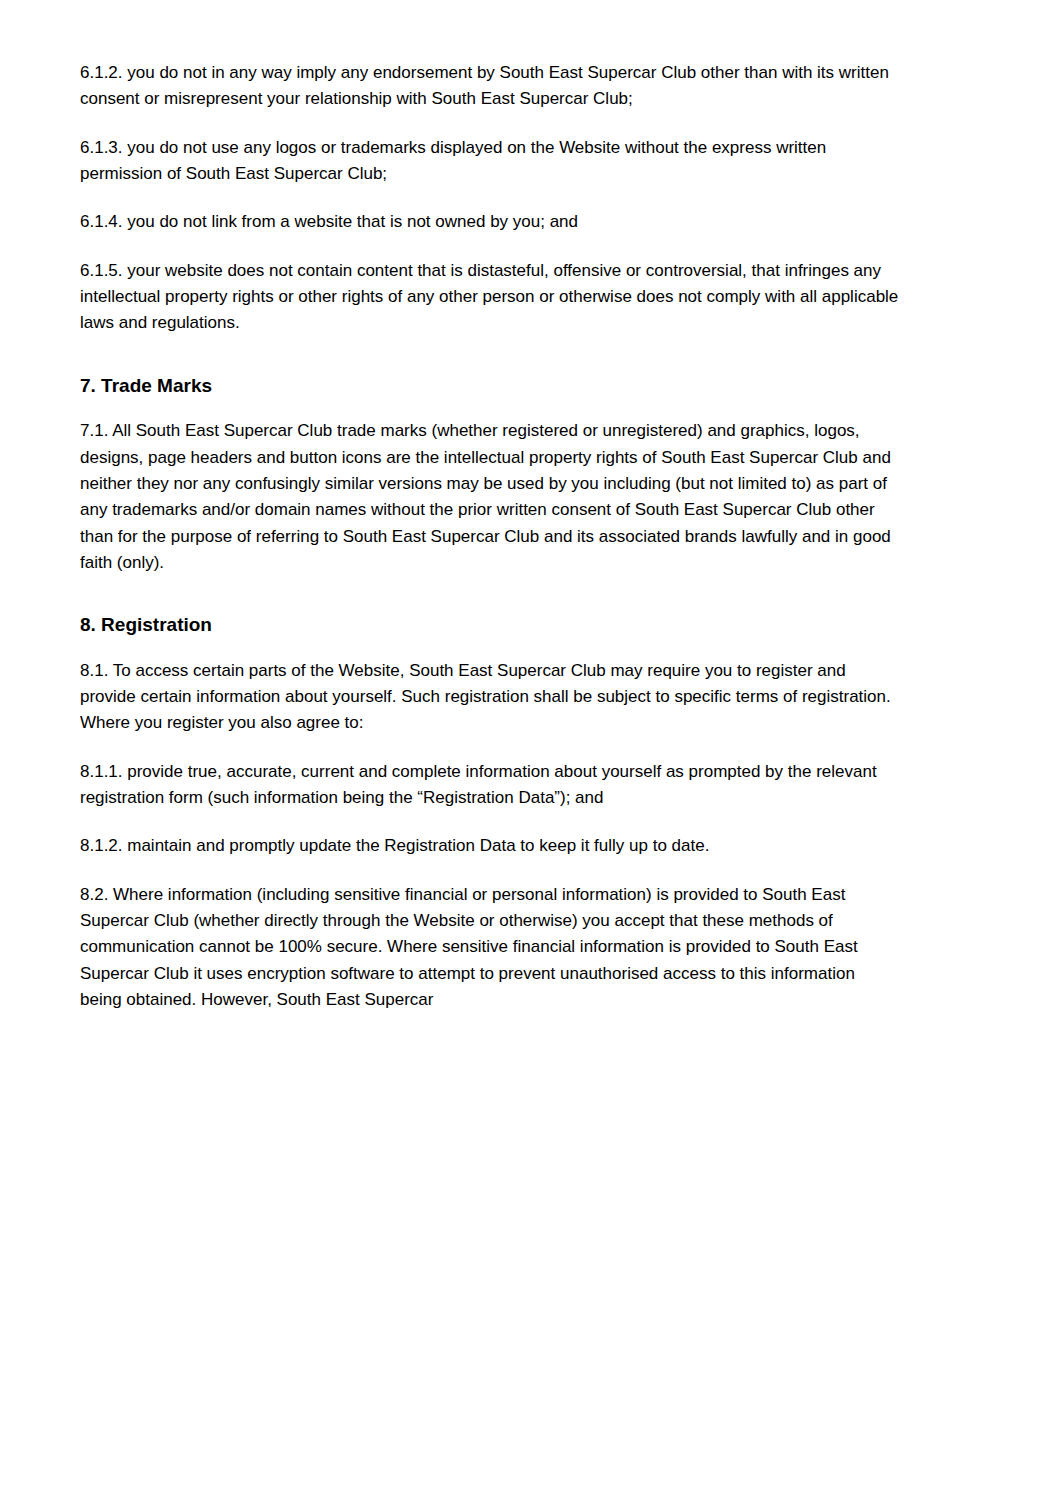6.1.2. you do not in any way imply any endorsement by South East Supercar Club other than with its written consent or misrepresent your relationship with South East Supercar Club;
6.1.3. you do not use any logos or trademarks displayed on the Website without the express written permission of South East Supercar Club;
6.1.4. you do not link from a website that is not owned by you; and
6.1.5. your website does not contain content that is distasteful, offensive or controversial, that infringes any intellectual property rights or other rights of any other person or otherwise does not comply with all applicable laws and regulations.
7. Trade Marks
7.1. All South East Supercar Club trade marks (whether registered or unregistered) and graphics, logos, designs, page headers and button icons are the intellectual property rights of South East Supercar Club and neither they nor any confusingly similar versions may be used by you including (but not limited to) as part of any trademarks and/or domain names without the prior written consent of South East Supercar Club other than for the purpose of referring to South East Supercar Club and its associated brands lawfully and in good faith (only).
8. Registration
8.1. To access certain parts of the Website, South East Supercar Club may require you to register and provide certain information about yourself. Such registration shall be subject to specific terms of registration. Where you register you also agree to:
8.1.1. provide true, accurate, current and complete information about yourself as prompted by the relevant registration form (such information being the “Registration Data”); and
8.1.2. maintain and promptly update the Registration Data to keep it fully up to date.
8.2. Where information (including sensitive financial or personal information) is provided to South East Supercar Club (whether directly through the Website or otherwise) you accept that these methods of communication cannot be 100% secure. Where sensitive financial information is provided to South East Supercar Club it uses encryption software to attempt to prevent unauthorised access to this information being obtained. However, South East Supercar